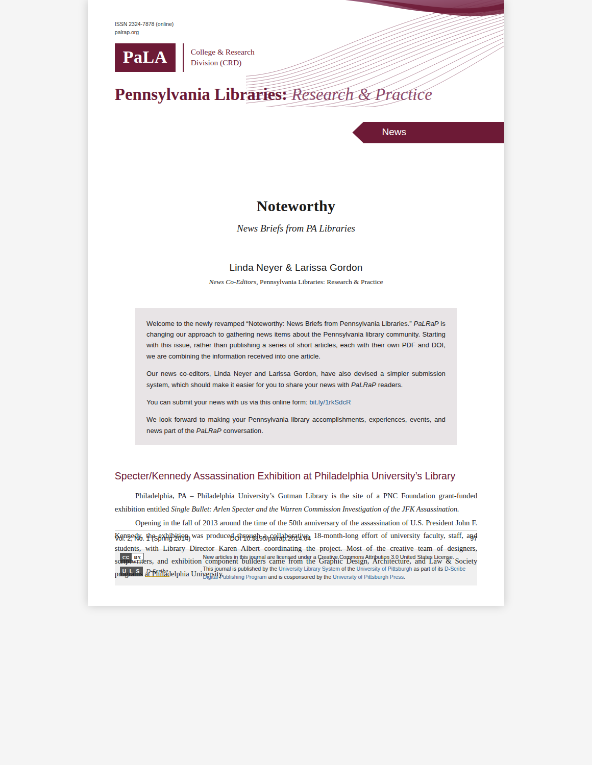ISSN 2324-7878 (online)
palrap.org
PaLA
College & Research
Division (CRD)
Pennsylvania Libraries: Research & Practice
News
Noteworthy
News Briefs from PA Libraries
Linda Neyer & Larissa Gordon
News Co-Editors, Pennsylvania Libraries: Research & Practice
Welcome to the newly revamped “Noteworthy: News Briefs from Pennsylvania Libraries.” PaLRaP is changing our approach to gathering news items about the Pennsylvania library community. Starting with this issue, rather than publishing a series of short articles, each with their own PDF and DOI, we are combining the information received into one article.
Our news co-editors, Linda Neyer and Larissa Gordon, have also devised a simpler submission system, which should make it easier for you to share your news with PaLRaP readers.
You can submit your news with us via this online form: bit.ly/1rkSdcR
We look forward to making your Pennsylvania library accomplishments, experiences, events, and news part of the PaLRaP conversation.
Specter/Kennedy Assassination Exhibition at Philadelphia University’s Library
Philadelphia, PA – Philadelphia University’s Gutman Library is the site of a PNC Foundation grant-funded exhibition entitled Single Bullet: Arlen Specter and the Warren Commission Investigation of the JFK Assassination.
Opening in the fall of 2013 around the time of the 50th anniversary of the assassination of U.S. President John F. Kennedy, the exhibition was produced through a collaborative, 18-month-long effort of university faculty, staff, and students, with Library Director Karen Albert coordinating the project. Most of the creative team of designers, scriptwriters, and exhibition component builders came from the Graphic Design, Architecture, and Law & Society programs at Philadelphia University.
Vol. 2, No. 1 (Spring 2014) DOI 10.5195/palrap.2014.64 97
CC BY U L S D-Scribe
New articles in this journal are licensed under a Creative Commons Attribution 3.0 United States License.
This journal is published by the University Library System of the University of Pittsburgh as part of its D-Scribe Digital Publishing Program and is cosponsored by the University of Pittsburgh Press.